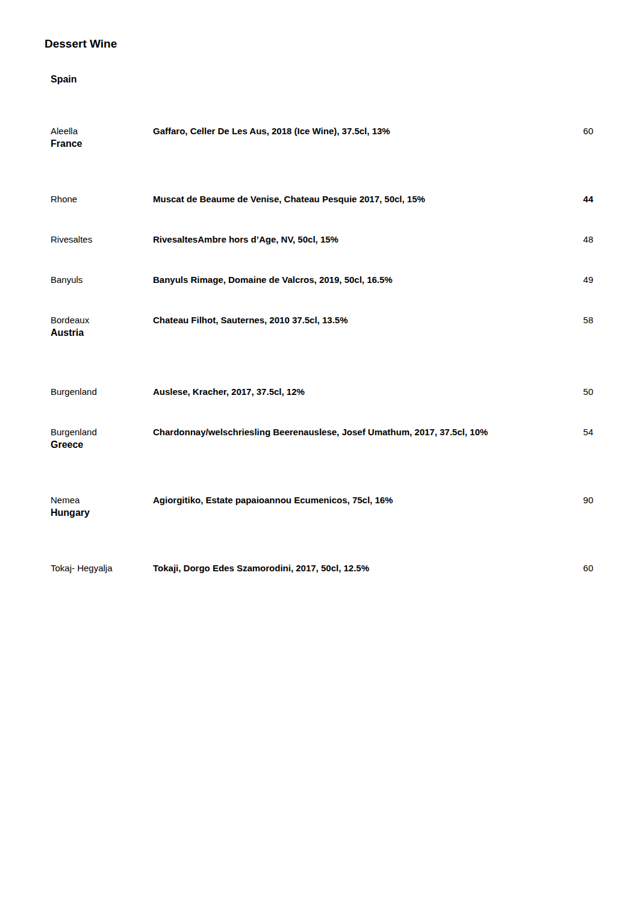Dessert Wine
| Spain |
| Aleella | Gaffaro, Celler De Les Aus, 2018 (Ice Wine), 37.5cl, 13% | 60 |
| France |
| Rhone | Muscat de Beaume de Venise, Chateau Pesquie 2017, 50cl, 15% | 44 |
| Rivesaltes | RivesaltesAmbre hors d’Age, NV, 50cl, 15% | 48 |
| Banyuls | Banyuls Rimage, Domaine de Valcros, 2019, 50cl, 16.5% | 49 |
| Bordeaux | Chateau Filhot, Sauternes, 2010 37.5cl, 13.5% | 58 |
| Austria |
| Burgenland | Auslese, Kracher, 2017, 37.5cl, 12% | 50 |
| Burgenland | Chardonnay/welschriesling Beerenauslese, Josef Umathum, 2017, 37.5cl, 10% | 54 |
| Greece |
| Nemea | Agiorgitiko, Estate papaioannou Ecumenicos, 75cl, 16% | 90 |
| Hungary |
| Tokaj- Hegyalja | Tokaji, Dorgo Edes Szamorodini, 2017, 50cl, 12.5% | 60 |